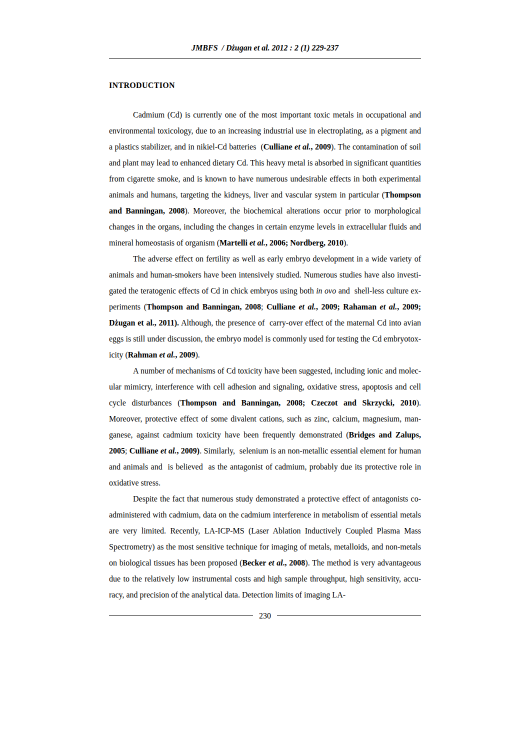JMBFS / Dżugan et al. 2012 : 2 (1) 229-237
INTRODUCTION
Cadmium (Cd) is currently one of the most important toxic metals in occupational and environmental toxicology, due to an increasing industrial use in electroplating, as a pigment and a plastics stabilizer, and in nikiel-Cd batteries (Culliane et al., 2009). The contamination of soil and plant may lead to enhanced dietary Cd. This heavy metal is absorbed in significant quantities from cigarette smoke, and is known to have numerous undesirable effects in both experimental animals and humans, targeting the kidneys, liver and vascular system in particular (Thompson and Banningan, 2008). Moreover, the biochemical alterations occur prior to morphological changes in the organs, including the changes in certain enzyme levels in extracellular fluids and mineral homeostasis of organism (Martelli et al., 2006; Nordberg, 2010).
The adverse effect on fertility as well as early embryo development in a wide variety of animals and human-smokers have been intensively studied. Numerous studies have also investigated the teratogenic effects of Cd in chick embryos using both in ovo and shell-less culture experiments (Thompson and Banningan, 2008; Culliane et al., 2009; Rahaman et al., 2009; Dżugan et al., 2011). Although, the presence of carry-over effect of the maternal Cd into avian eggs is still under discussion, the embryo model is commonly used for testing the Cd embryotoxicity (Rahman et al., 2009).
A number of mechanisms of Cd toxicity have been suggested, including ionic and molecular mimicry, interference with cell adhesion and signaling, oxidative stress, apoptosis and cell cycle disturbances (Thompson and Banningan, 2008; Czeczot and Skrzycki, 2010). Moreover, protective effect of some divalent cations, such as zinc, calcium, magnesium, manganese, against cadmium toxicity have been frequently demonstrated (Bridges and Zalups, 2005; Culliane et al., 2009). Similarly, selenium is an non-metallic essential element for human and animals and is believed as the antagonist of cadmium, probably due its protective role in oxidative stress.
Despite the fact that numerous study demonstrated a protective effect of antagonists co-administered with cadmium, data on the cadmium interference in metabolism of essential metals are very limited. Recently, LA-ICP-MS (Laser Ablation Inductively Coupled Plasma Mass Spectrometry) as the most sensitive technique for imaging of metals, metalloids, and non-metals on biological tissues has been proposed (Becker et al., 2008). The method is very advantageous due to the relatively low instrumental costs and high sample throughput, high sensitivity, accuracy, and precision of the analytical data. Detection limits of imaging LA-
230